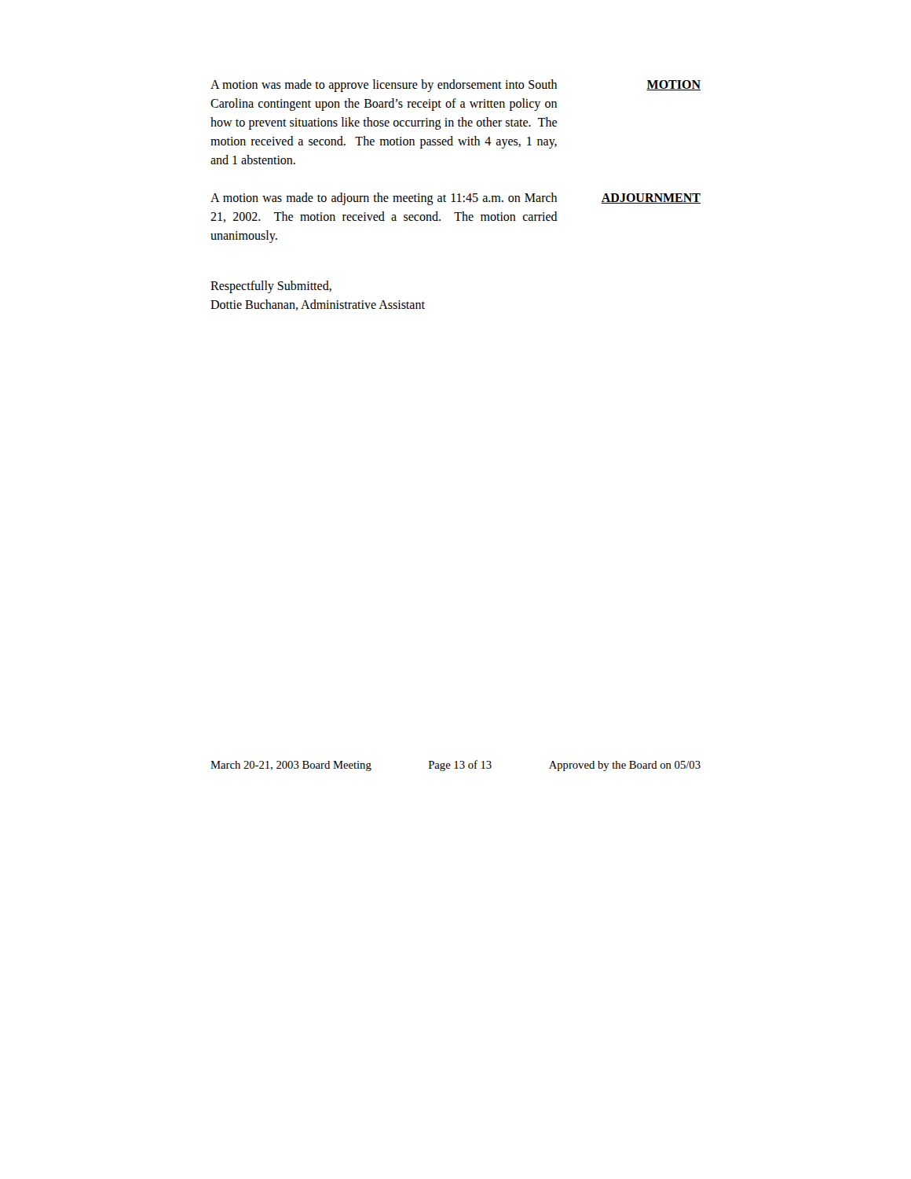A motion was made to approve licensure by endorsement into South Carolina contingent upon the Board’s receipt of a written policy on how to prevent situations like those occurring in the other state. The motion received a second. The motion passed with 4 ayes, 1 nay, and 1 abstention.
MOTION
A motion was made to adjourn the meeting at 11:45 a.m. on March 21, 2002. The motion received a second. The motion carried unanimously.
ADJOURNMENT
Respectfully Submitted,
Dottie Buchanan, Administrative Assistant
March 20-21, 2003 Board Meeting
Page 13 of 13
Approved by the Board on 05/03